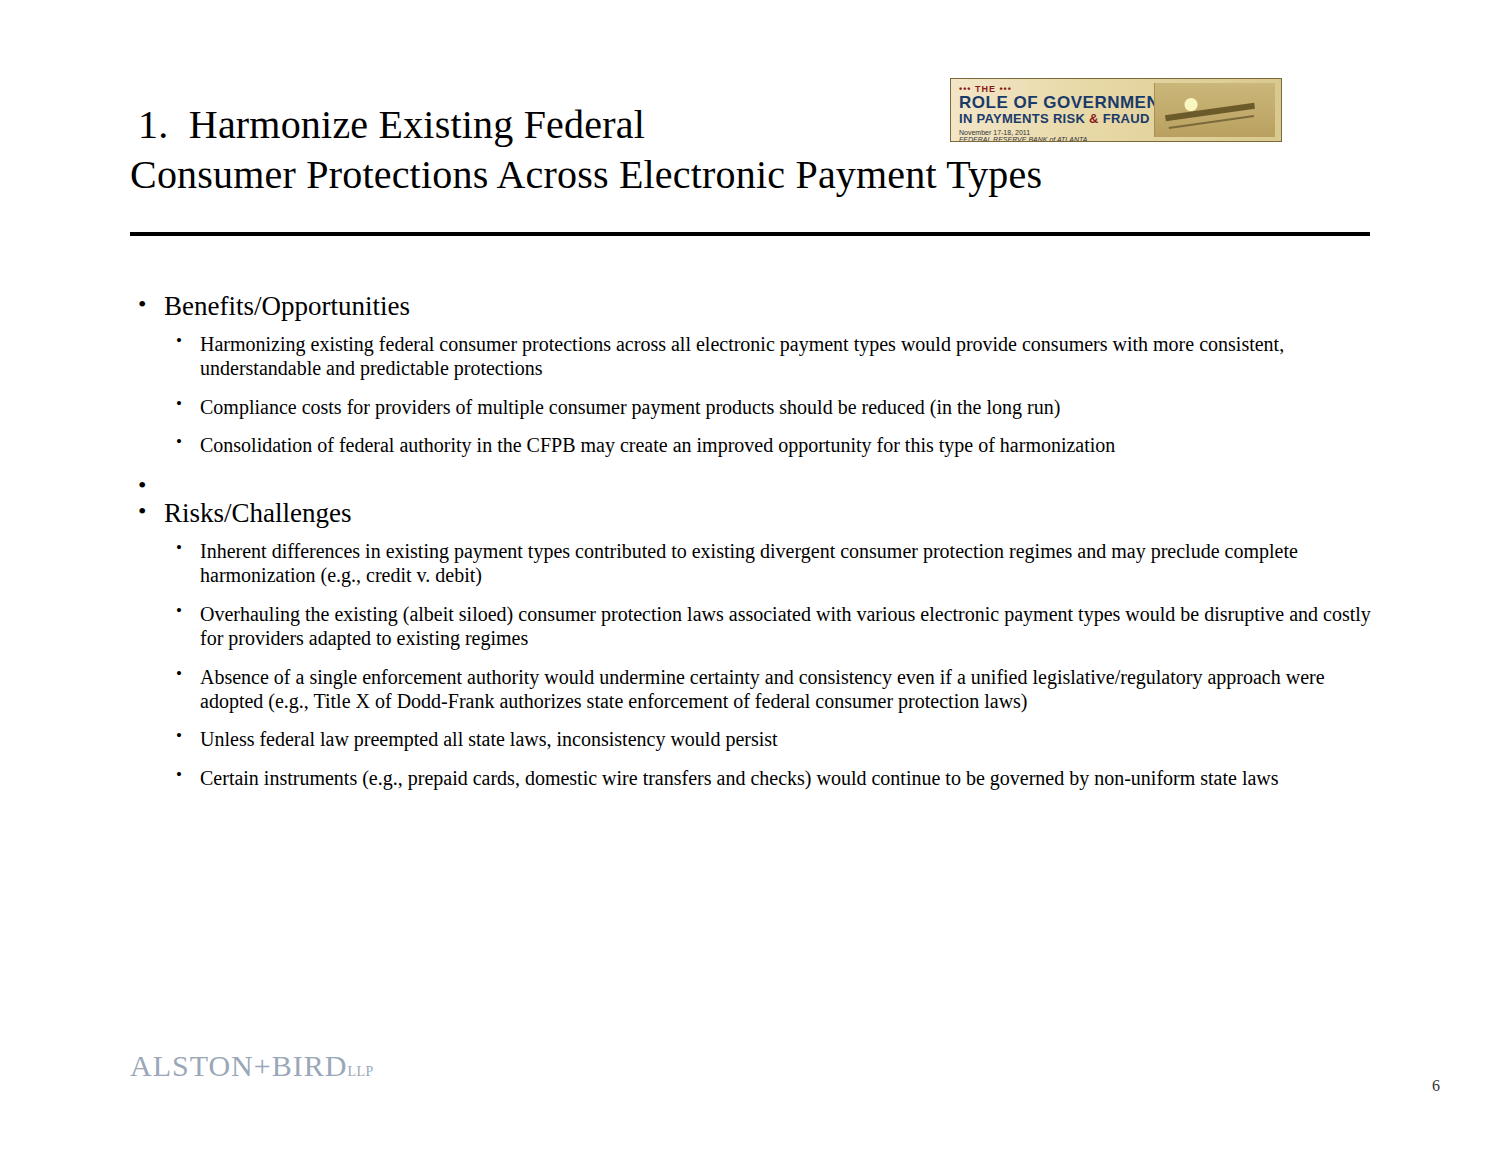••• THE •••
ROLE OF GOVERNMENT
IN PAYMENTS RISK & FRAUD
November 17-18, 2011
FEDERAL RESERVE BANK of ATLANTA
1. Harmonize Existing Federal Consumer Protections Across Electronic Payment Types
Benefits/Opportunities
Harmonizing existing federal consumer protections across all electronic payment types would provide consumers with more consistent, understandable and predictable protections
Compliance costs for providers of multiple consumer payment products should be reduced (in the long run)
Consolidation of federal authority in the CFPB may create an improved opportunity for this type of harmonization
Risks/Challenges
Inherent differences in existing payment types contributed to existing divergent consumer protection regimes and may preclude complete harmonization (e.g., credit v. debit)
Overhauling the existing (albeit siloed) consumer protection laws associated with various electronic payment types would be disruptive and costly for providers adapted to existing regimes
Absence of a single enforcement authority would undermine certainty and consistency even if a unified legislative/regulatory approach were adopted (e.g., Title X of Dodd-Frank authorizes state enforcement of federal consumer protection laws)
Unless federal law preempted all state laws, inconsistency would persist
Certain instruments (e.g., prepaid cards, domestic wire transfers and checks) would continue to be governed by non-uniform state laws
ALSTON+BIRDLLP
6